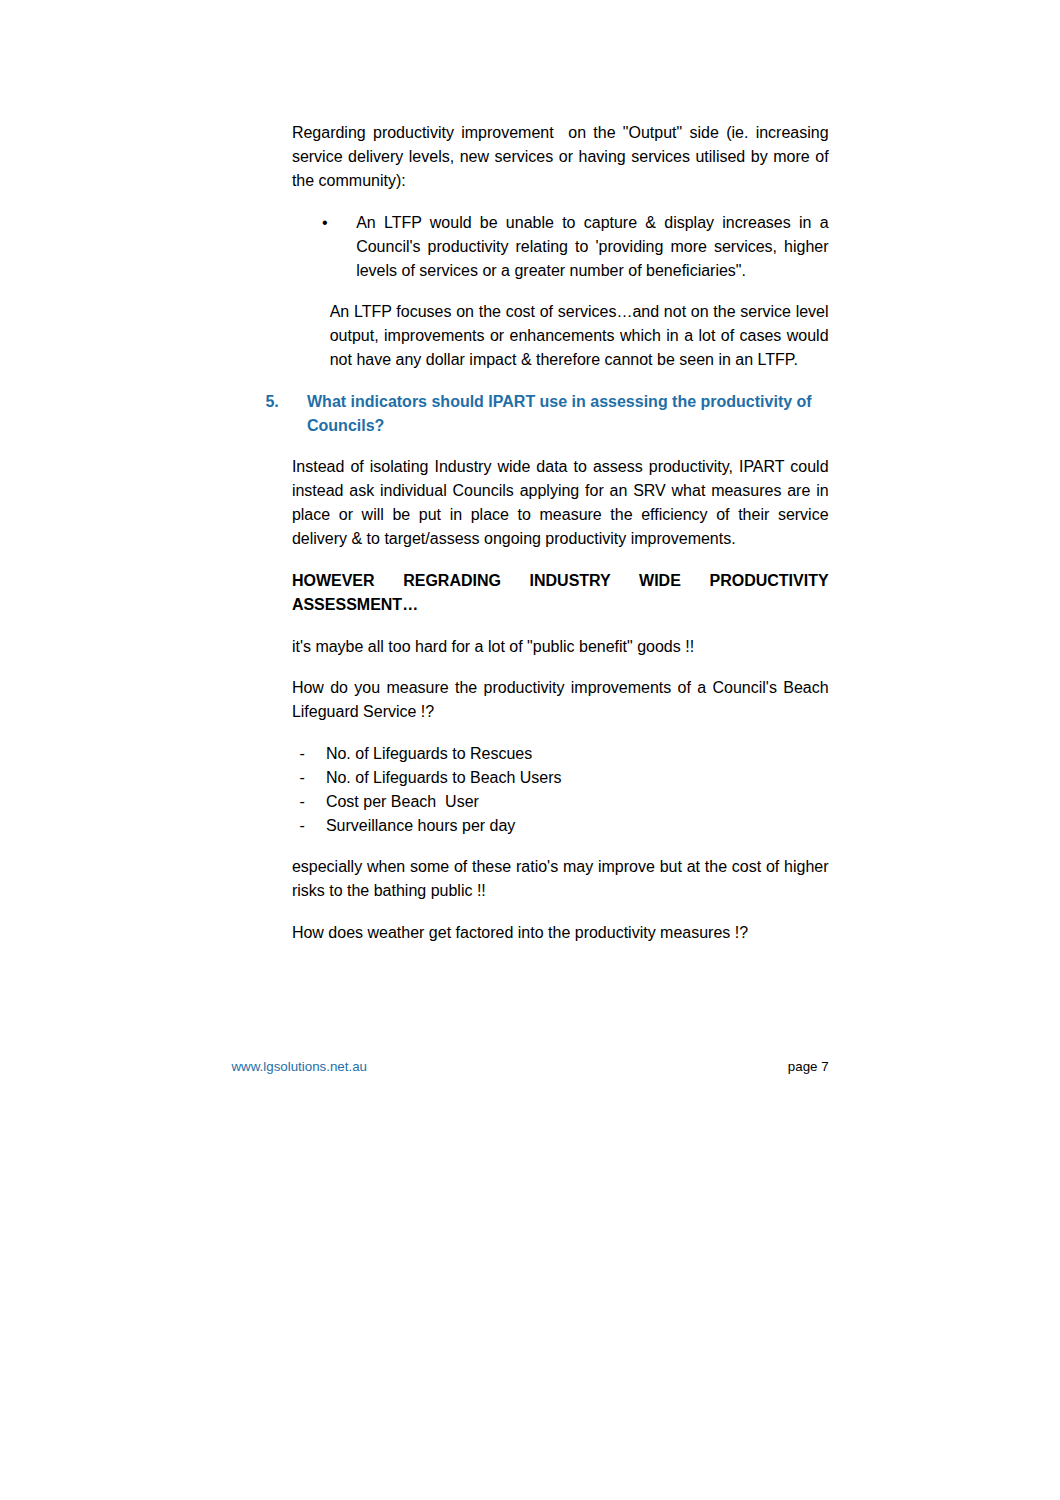Regarding productivity improvement on the "Output" side (ie. increasing service delivery levels, new services or having services utilised by more of the community):
An LTFP would be unable to capture & display increases in a Council's productivity relating to 'providing more services, higher levels of services or a greater number of beneficiaries".
An LTFP focuses on the cost of services…and not on the service level output, improvements or enhancements which in a lot of cases would not have any dollar impact & therefore cannot be seen in an LTFP.
What indicators should IPART use in assessing the productivity of Councils?
Instead of isolating Industry wide data to assess productivity, IPART could instead ask individual Councils applying for an SRV what measures are in place or will be put in place to measure the efficiency of their service delivery & to target/assess ongoing productivity improvements.
HOWEVER REGRADING INDUSTRY WIDE PRODUCTIVITY ASSESSMENT…
it's maybe all too hard for a lot of "public benefit" goods !!
How do you measure the productivity improvements of a Council's Beach Lifeguard Service !?
No. of Lifeguards to Rescues
No. of Lifeguards to Beach Users
Cost per Beach User
Surveillance hours per day
especially when some of these ratio's may improve but at the cost of higher risks to the bathing public !!
How does weather get factored into the productivity measures !?
www.lgsolutions.net.au page 7